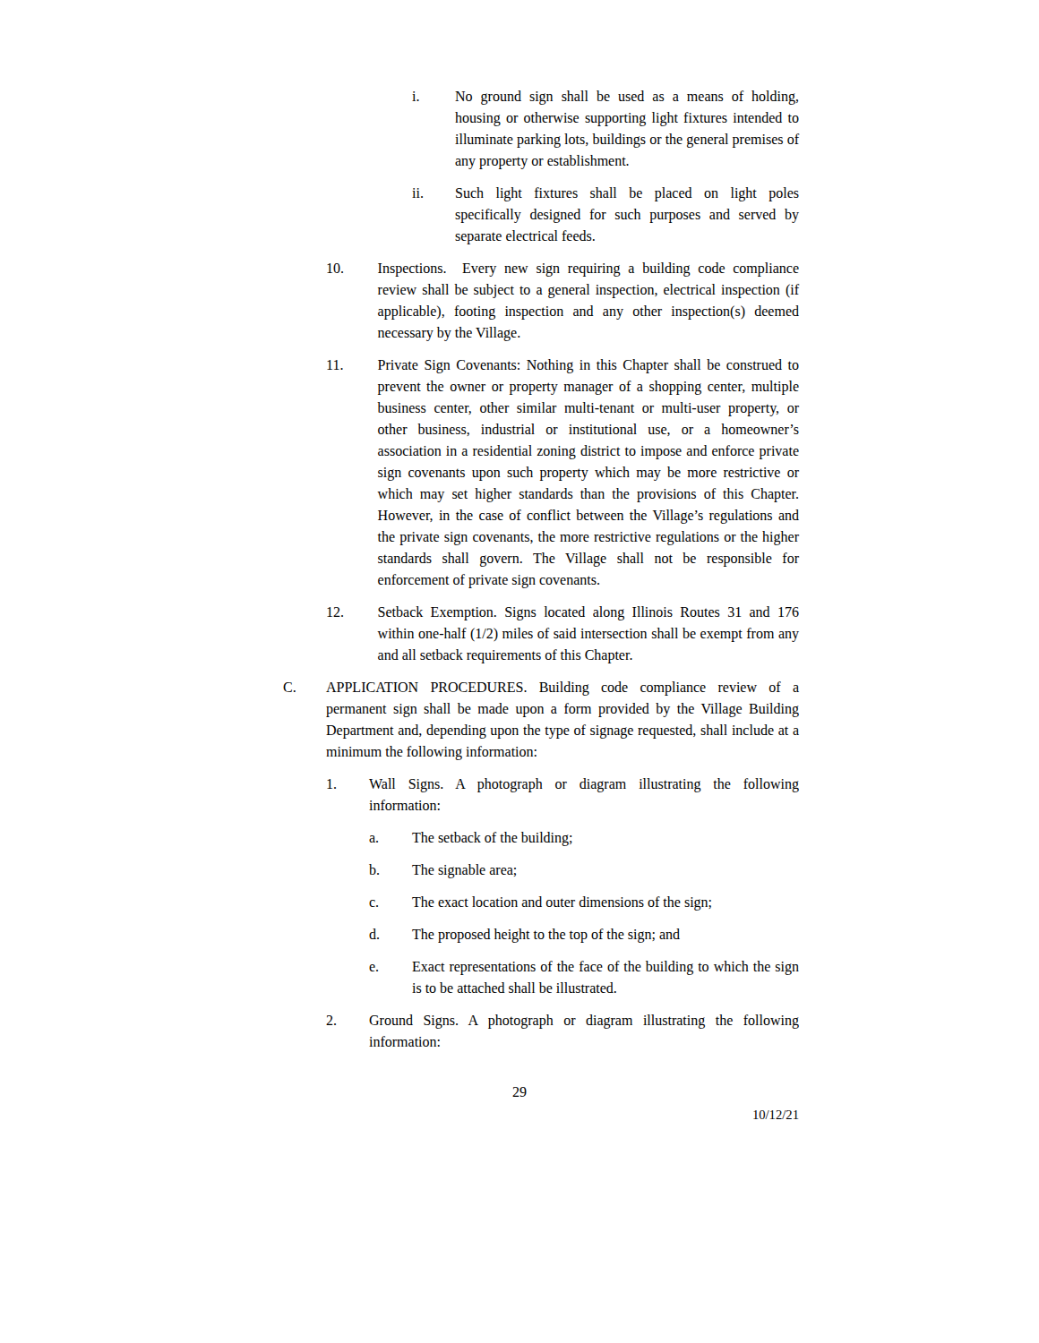i. No ground sign shall be used as a means of holding, housing or otherwise supporting light fixtures intended to illuminate parking lots, buildings or the general premises of any property or establishment.
ii. Such light fixtures shall be placed on light poles specifically designed for such purposes and served by separate electrical feeds.
10. Inspections. Every new sign requiring a building code compliance review shall be subject to a general inspection, electrical inspection (if applicable), footing inspection and any other inspection(s) deemed necessary by the Village.
11. Private Sign Covenants: Nothing in this Chapter shall be construed to prevent the owner or property manager of a shopping center, multiple business center, other similar multi-tenant or multi-user property, or other business, industrial or institutional use, or a homeowner’s association in a residential zoning district to impose and enforce private sign covenants upon such property which may be more restrictive or which may set higher standards than the provisions of this Chapter. However, in the case of conflict between the Village’s regulations and the private sign covenants, the more restrictive regulations or the higher standards shall govern. The Village shall not be responsible for enforcement of private sign covenants.
12. Setback Exemption. Signs located along Illinois Routes 31 and 176 within one-half (1/2) miles of said intersection shall be exempt from any and all setback requirements of this Chapter.
C. APPLICATION PROCEDURES. Building code compliance review of a permanent sign shall be made upon a form provided by the Village Building Department and, depending upon the type of signage requested, shall include at a minimum the following information:
1. Wall Signs. A photograph or diagram illustrating the following information:
a. The setback of the building;
b. The signable area;
c. The exact location and outer dimensions of the sign;
d. The proposed height to the top of the sign; and
e. Exact representations of the face of the building to which the sign is to be attached shall be illustrated.
2. Ground Signs. A photograph or diagram illustrating the following information:
29
10/12/21